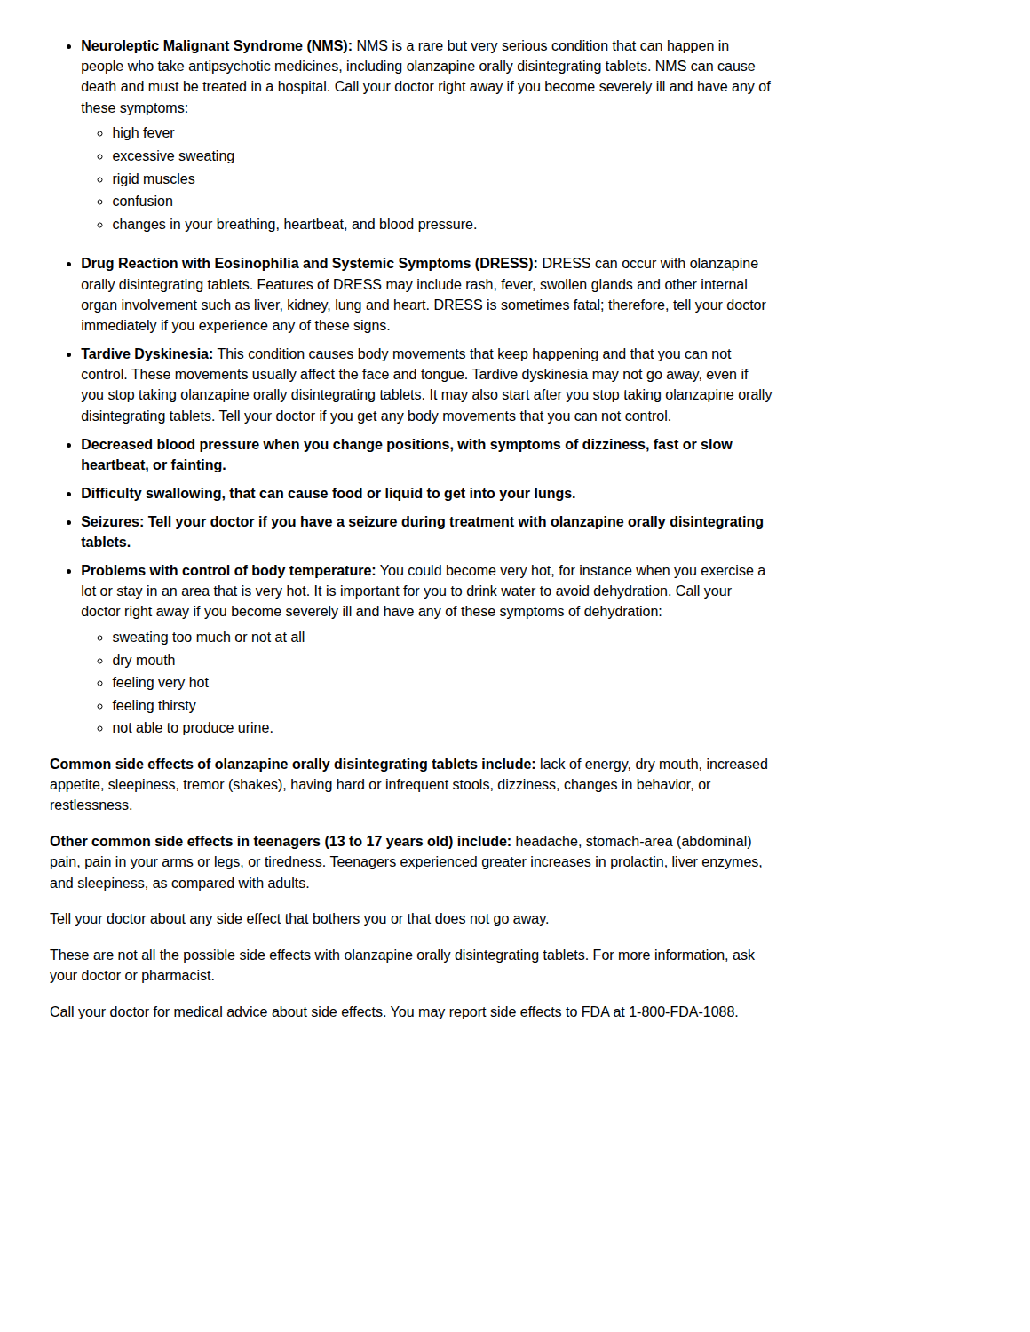Neuroleptic Malignant Syndrome (NMS): NMS is a rare but very serious condition that can happen in people who take antipsychotic medicines, including olanzapine orally disintegrating tablets. NMS can cause death and must be treated in a hospital. Call your doctor right away if you become severely ill and have any of these symptoms:
high fever
excessive sweating
rigid muscles
confusion
changes in your breathing, heartbeat, and blood pressure.
Drug Reaction with Eosinophilia and Systemic Symptoms (DRESS): DRESS can occur with olanzapine orally disintegrating tablets. Features of DRESS may include rash, fever, swollen glands and other internal organ involvement such as liver, kidney, lung and heart. DRESS is sometimes fatal; therefore, tell your doctor immediately if you experience any of these signs.
Tardive Dyskinesia: This condition causes body movements that keep happening and that you can not control. These movements usually affect the face and tongue. Tardive dyskinesia may not go away, even if you stop taking olanzapine orally disintegrating tablets. It may also start after you stop taking olanzapine orally disintegrating tablets. Tell your doctor if you get any body movements that you can not control.
Decreased blood pressure when you change positions, with symptoms of dizziness, fast or slow heartbeat, or fainting.
Difficulty swallowing, that can cause food or liquid to get into your lungs.
Seizures: Tell your doctor if you have a seizure during treatment with olanzapine orally disintegrating tablets.
Problems with control of body temperature: You could become very hot, for instance when you exercise a lot or stay in an area that is very hot. It is important for you to drink water to avoid dehydration. Call your doctor right away if you become severely ill and have any of these symptoms of dehydration:
sweating too much or not at all
dry mouth
feeling very hot
feeling thirsty
not able to produce urine.
Common side effects of olanzapine orally disintegrating tablets include: lack of energy, dry mouth, increased appetite, sleepiness, tremor (shakes), having hard or infrequent stools, dizziness, changes in behavior, or restlessness.
Other common side effects in teenagers (13 to 17 years old) include: headache, stomach-area (abdominal) pain, pain in your arms or legs, or tiredness. Teenagers experienced greater increases in prolactin, liver enzymes, and sleepiness, as compared with adults.
Tell your doctor about any side effect that bothers you or that does not go away.
These are not all the possible side effects with olanzapine orally disintegrating tablets. For more information, ask your doctor or pharmacist.
Call your doctor for medical advice about side effects. You may report side effects to FDA at 1-800-FDA-1088.